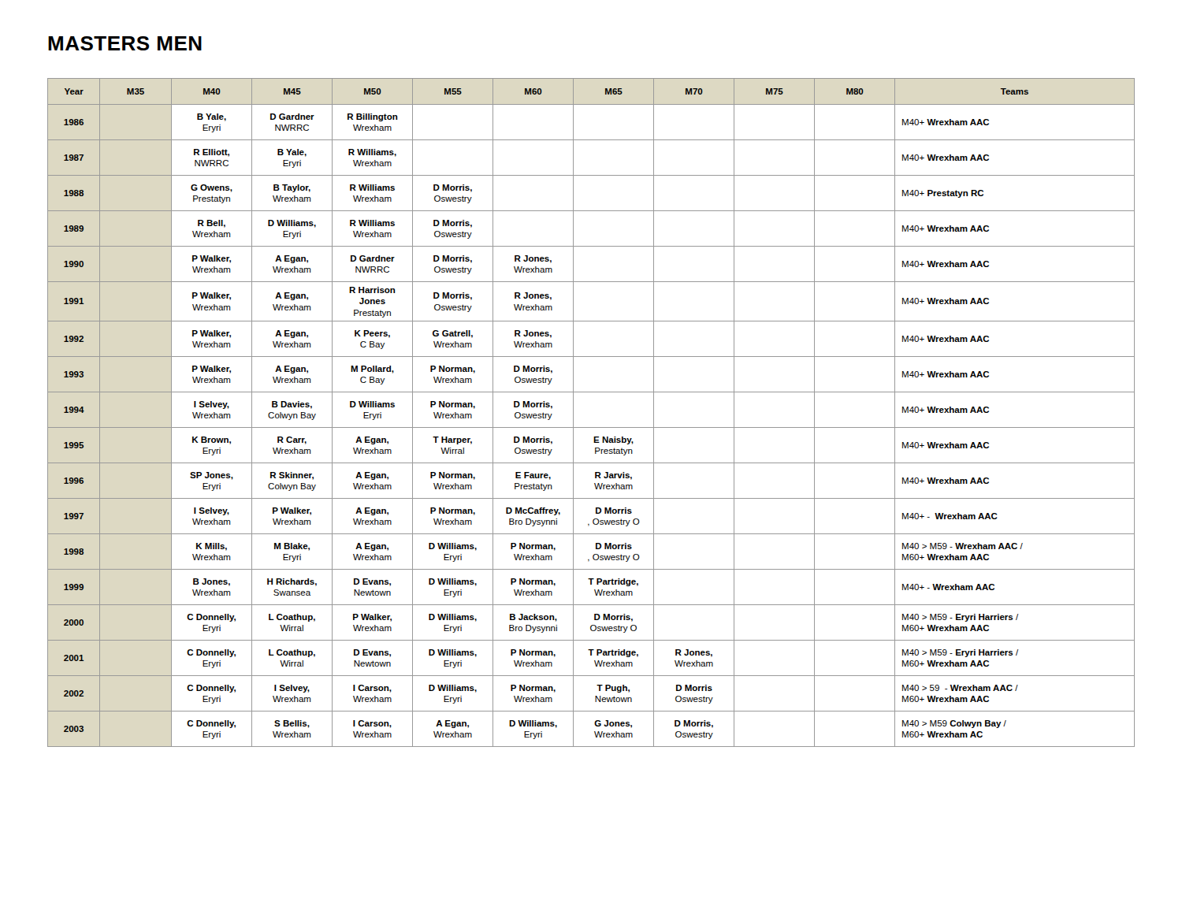MASTERS MEN
| Year | M35 | M40 | M45 | M50 | M55 | M60 | M65 | M70 | M75 | M80 | Teams |
| --- | --- | --- | --- | --- | --- | --- | --- | --- | --- | --- | --- |
| 1986 | | B Yale, Eryri | D Gardner NWRRC | R Billington Wrexham | | | | | | | M40+ Wrexham AAC |
| 1987 | | R Elliott, NWRRC | B Yale, Eryri | R Williams, Wrexham | | | | | | | M40+ Wrexham AAC |
| 1988 | | G Owens, Prestatyn | B Taylor, Wrexham | R Williams Wrexham | D Morris, Oswestry | | | | | | M40+ Prestatyn RC |
| 1989 | | R Bell, Wrexham | D Williams, Eryri | R Williams Wrexham | D Morris, Oswestry | | | | | | M40+ Wrexham AAC |
| 1990 | | P Walker, Wrexham | A Egan, Wrexham | D Gardner NWRRC | D Morris, Oswestry | R Jones, Wrexham | | | | | M40+ Wrexham AAC |
| 1991 | | P Walker, Wrexham | A Egan, Wrexham | R Harrison Jones Prestatyn | D Morris, Oswestry | R Jones, Wrexham | | | | | M40+ Wrexham AAC |
| 1992 | | P Walker, Wrexham | A Egan, Wrexham | K Peers, C Bay | G Gatrell, Wrexham | R Jones, Wrexham | | | | | M40+ Wrexham AAC |
| 1993 | | P Walker, Wrexham | A Egan, Wrexham | M Pollard, C Bay | P Norman, Wrexham | D Morris, Oswestry | | | | | M40+ Wrexham AAC |
| 1994 | | I Selvey, Wrexham | B Davies, Colwyn Bay | D Williams Eryri | P Norman, Wrexham | D Morris, Oswestry | | | | | M40+ Wrexham AAC |
| 1995 | | K Brown, Eryri | R Carr, Wrexham | A Egan, Wrexham | T Harper, Wirral | D Morris, Oswestry | E Naisby, Prestatyn | | | | M40+ Wrexham AAC |
| 1996 | | SP Jones, Eryri | R Skinner, Colwyn Bay | A Egan, Wrexham | P Norman, Wrexham | E Faure, Prestatyn | R Jarvis, Wrexham | | | | M40+ Wrexham AAC |
| 1997 | | I Selvey, Wrexham | P Walker, Wrexham | A Egan, Wrexham | P Norman, Wrexham | D McCaffrey, Bro Dysynni | D Morris , Oswestry O | | | | M40+ - Wrexham AAC |
| 1998 | | K Mills, Wrexham | M Blake, Eryri | A Egan, Wrexham | D Williams, Eryri | P Norman, Wrexham | D Morris , Oswestry O | | | | M40 > M59 - Wrexham AAC / M60+ Wrexham AAC |
| 1999 | | B Jones, Wrexham | H Richards, Swansea | D Evans, Newtown | D Williams, Eryri | P Norman, Wrexham | T Partridge, Wrexham | | | | M40+ - Wrexham AAC |
| 2000 | | C Donnelly, Eryri | L Coathup, Wirral | P Walker, Wrexham | D Williams, Eryri | B Jackson, Bro Dysynni | D Morris, Oswestry O | | | | M40 > M59 - Eryri Harriers / M60+ Wrexham AAC |
| 2001 | | C Donnelly, Eryri | L Coathup, Wirral | D Evans, Newtown | D Williams, Eryri | P Norman, Wrexham | T Partridge, Wrexham | R Jones, Wrexham | | | M40 > M59 - Eryri Harriers / M60+ Wrexham AAC |
| 2002 | | C Donnelly, Eryri | I Selvey, Wrexham | I Carson, Wrexham | D Williams, Eryri | P Norman, Wrexham | T Pugh, Newtown | D Morris Oswestry | | | M40 > 59 - Wrexham AAC / M60+ Wrexham AAC |
| 2003 | | C Donnelly, Eryri | S Bellis, Wrexham | I Carson, Wrexham | A Egan, Wrexham | D Williams, Eryri | G Jones, Wrexham | D Morris, Oswestry | | | M40 > M59 Colwyn Bay / M60+ Wrexham AC |